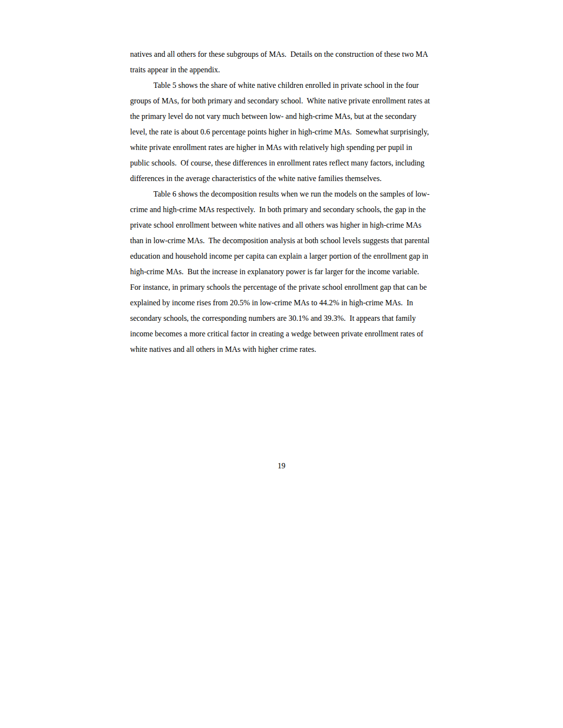natives and all others for these subgroups of MAs. Details on the construction of these two MA traits appear in the appendix.
Table 5 shows the share of white native children enrolled in private school in the four groups of MAs, for both primary and secondary school. White native private enrollment rates at the primary level do not vary much between low- and high-crime MAs, but at the secondary level, the rate is about 0.6 percentage points higher in high-crime MAs. Somewhat surprisingly, white private enrollment rates are higher in MAs with relatively high spending per pupil in public schools. Of course, these differences in enrollment rates reflect many factors, including differences in the average characteristics of the white native families themselves.
Table 6 shows the decomposition results when we run the models on the samples of low-crime and high-crime MAs respectively. In both primary and secondary schools, the gap in the private school enrollment between white natives and all others was higher in high-crime MAs than in low-crime MAs. The decomposition analysis at both school levels suggests that parental education and household income per capita can explain a larger portion of the enrollment gap in high-crime MAs. But the increase in explanatory power is far larger for the income variable. For instance, in primary schools the percentage of the private school enrollment gap that can be explained by income rises from 20.5% in low-crime MAs to 44.2% in high-crime MAs. In secondary schools, the corresponding numbers are 30.1% and 39.3%. It appears that family income becomes a more critical factor in creating a wedge between private enrollment rates of white natives and all others in MAs with higher crime rates.
19